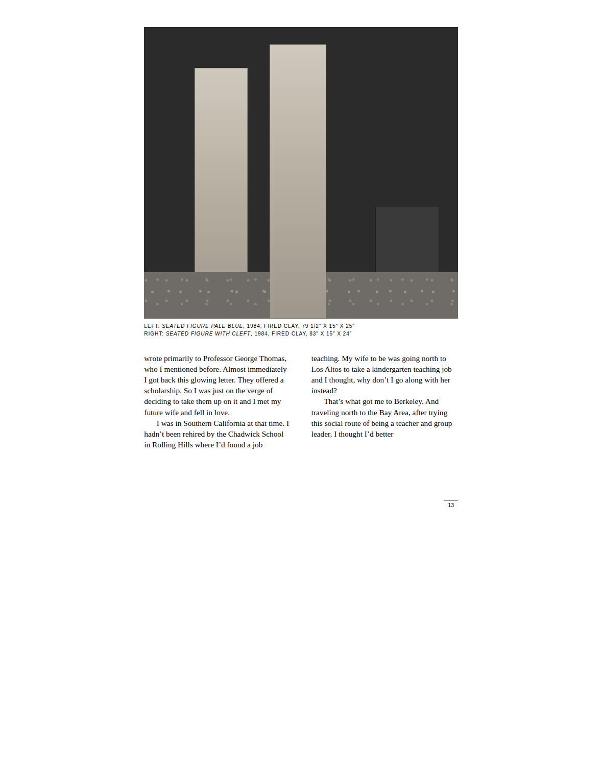Left: Seated Figure Pale Blue, 1984, Fired Clay, 79 1/2″ x 15″ x 25″
Right: Seated Figure with Cleft, 1984, Fired Clay, 83″ x 15″ x 24″
wrote primarily to Professor George Thomas, who I mentioned before. Almost immediately I got back this glowing letter. They offered a scholarship. So I was just on the verge of deciding to take them up on it and I met my future wife and fell in love.
I was in Southern California at that time. I hadn’t been rehired by the Chadwick School in Rolling Hills where I’d found a job teaching. My wife to be was going north to Los Altos to take a kindergarten teaching job and I thought, why don’t I go along with her instead?
That’s what got me to Berkeley. And traveling north to the Bay Area, after trying this social route of being a teacher and group leader, I thought I’d better
13